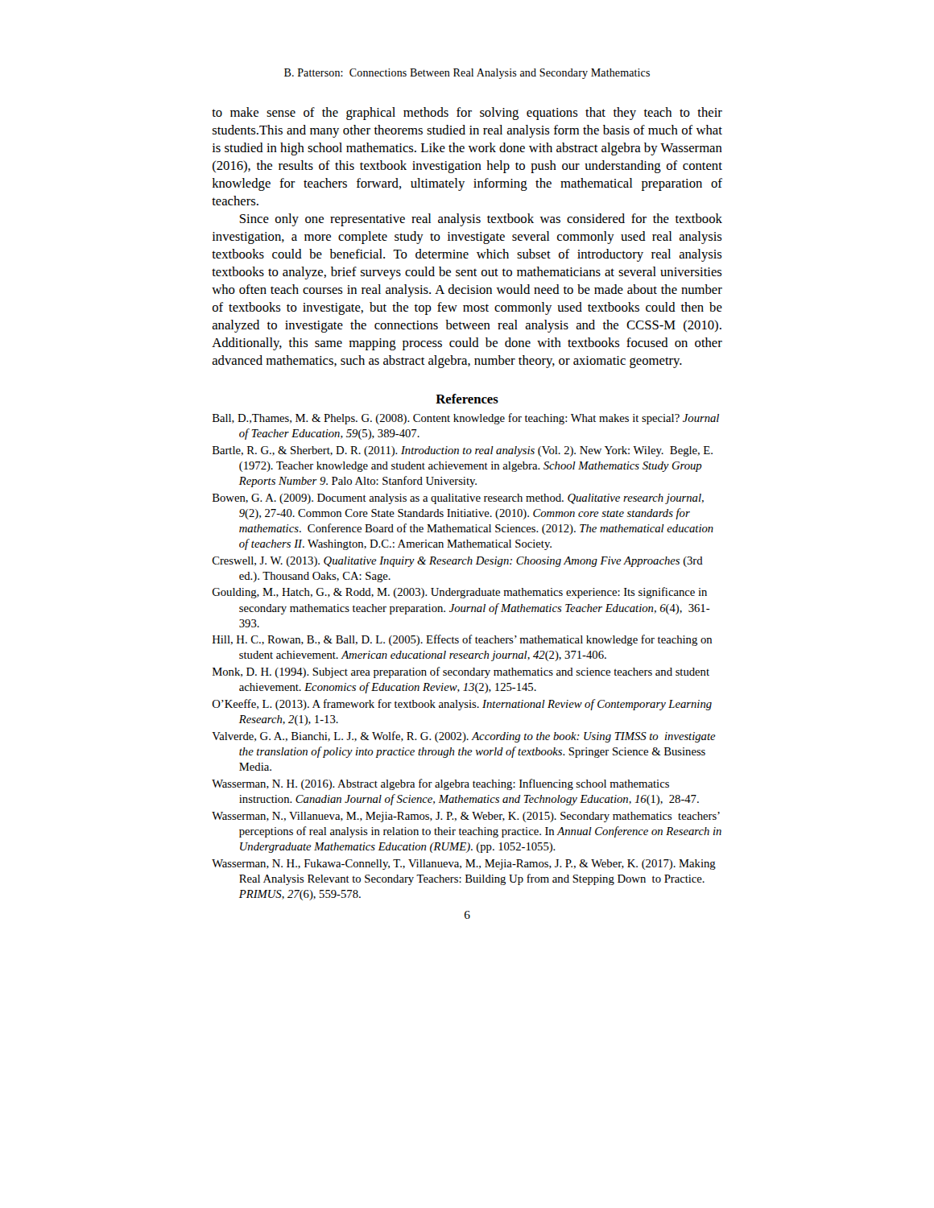B. Patterson: Connections Between Real Analysis and Secondary Mathematics
to make sense of the graphical methods for solving equations that they teach to their students.This and many other theorems studied in real analysis form the basis of much of what is studied in high school mathematics. Like the work done with abstract algebra by Wasserman (2016), the results of this textbook investigation help to push our understanding of content knowledge for teachers forward, ultimately informing the mathematical preparation of teachers.
Since only one representative real analysis textbook was considered for the textbook investigation, a more complete study to investigate several commonly used real analysis textbooks could be beneficial. To determine which subset of introductory real analysis textbooks to analyze, brief surveys could be sent out to mathematicians at several universities who often teach courses in real analysis. A decision would need to be made about the number of textbooks to investigate, but the top few most commonly used textbooks could then be analyzed to investigate the connections between real analysis and the CCSS-M (2010). Additionally, this same mapping process could be done with textbooks focused on other advanced mathematics, such as abstract algebra, number theory, or axiomatic geometry.
References
Ball, D.,Thames, M. & Phelps. G. (2008). Content knowledge for teaching: What makes it special? Journal of Teacher Education, 59(5), 389-407.
Bartle, R. G., & Sherbert, D. R. (2011). Introduction to real analysis (Vol. 2). New York: Wiley. Begle, E. (1972). Teacher knowledge and student achievement in algebra. School Mathematics Study Group Reports Number 9. Palo Alto: Stanford University.
Bowen, G. A. (2009). Document analysis as a qualitative research method. Qualitative research journal, 9(2), 27-40. Common Core State Standards Initiative. (2010). Common core state standards for mathematics. Conference Board of the Mathematical Sciences. (2012). The mathematical education of teachers II. Washington, D.C.: American Mathematical Society.
Creswell, J. W. (2013). Qualitative Inquiry & Research Design: Choosing Among Five Approaches (3rd ed.). Thousand Oaks, CA: Sage.
Goulding, M., Hatch, G., & Rodd, M. (2003). Undergraduate mathematics experience: Its significance in secondary mathematics teacher preparation. Journal of Mathematics Teacher Education, 6(4), 361-393.
Hill, H. C., Rowan, B., & Ball, D. L. (2005). Effects of teachers’ mathematical knowledge for teaching on student achievement. American educational research journal, 42(2), 371-406.
Monk, D. H. (1994). Subject area preparation of secondary mathematics and science teachers and student achievement. Economics of Education Review, 13(2), 125-145.
O’Keeffe, L. (2013). A framework for textbook analysis. International Review of Contemporary Learning Research, 2(1), 1-13.
Valverde, G. A., Bianchi, L. J., & Wolfe, R. G. (2002). According to the book: Using TIMSS to investigate the translation of policy into practice through the world of textbooks. Springer Science & Business Media.
Wasserman, N. H. (2016). Abstract algebra for algebra teaching: Influencing school mathematics instruction. Canadian Journal of Science, Mathematics and Technology Education, 16(1), 28-47.
Wasserman, N., Villanueva, M., Mejia-Ramos, J. P., & Weber, K. (2015). Secondary mathematics teachers’ perceptions of real analysis in relation to their teaching practice. In Annual Conference on Research in Undergraduate Mathematics Education (RUME). (pp. 1052-1055).
Wasserman, N. H., Fukawa-Connelly, T., Villanueva, M., Mejia-Ramos, J. P., & Weber, K. (2017). Making Real Analysis Relevant to Secondary Teachers: Building Up from and Stepping Down to Practice. PRIMUS, 27(6), 559-578.
6